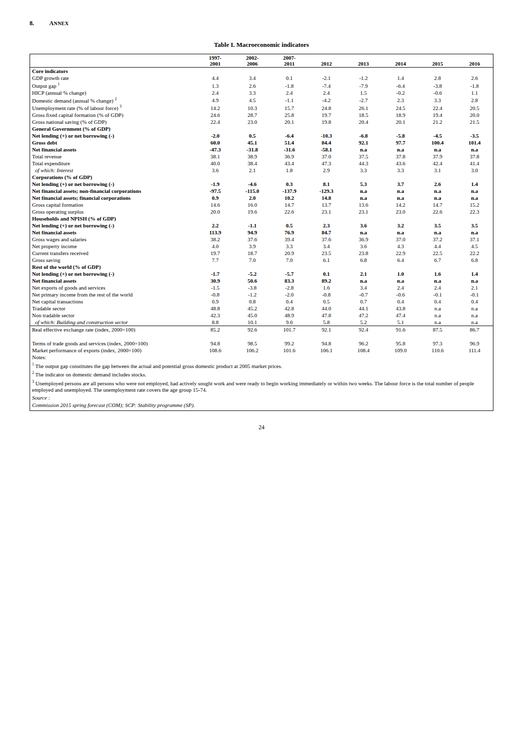8. ANNEX
Table I. Macroeconomic indicators
| | 1997- 2001 | 2002- 2006 | 2007- 2011 | 2012 | 2013 | 2014 | 2015 | 2016 |
| --- | --- | --- | --- | --- | --- | --- | --- | --- |
| Core indicators | | | | | | | | |
| GDP growth rate | 4.4 | 3.4 | 0.1 | -2.1 | -1.2 | 1.4 | 2.8 | 2.6 |
| Output gap 1 | 1.3 | 2.6 | -1.8 | -7.4 | -7.9 | -6.4 | -3.8 | -1.8 |
| HICP (annual % change) | 2.4 | 3.3 | 2.4 | 2.4 | 1.5 | -0.2 | -0.6 | 1.1 |
| Domestic demand (annual % change) 2 | 4.9 | 4.5 | -1.1 | -4.2 | -2.7 | 2.3 | 3.3 | 2.8 |
| Unemployment rate (% of labour force) 3 | 14.2 | 10.3 | 15.7 | 24.8 | 26.1 | 24.5 | 22.4 | 20.5 |
| Gross fixed capital formation (% of GDP) | 24.6 | 28.7 | 25.8 | 19.7 | 18.5 | 18.9 | 19.4 | 20.0 |
| Gross national saving (% of GDP) | 22.4 | 23.0 | 20.1 | 19.8 | 20.4 | 20.1 | 21.2 | 21.5 |
| General Government (% of GDP) | | | | | | | | |
| Net lending (+) or net borrowing (-) | -2.0 | 0.5 | -6.4 | -10.3 | -6.8 | -5.8 | -4.5 | -3.5 |
| Gross debt | 60.0 | 45.1 | 51.4 | 84.4 | 92.1 | 97.7 | 100.4 | 101.4 |
| Net financial assets | -47.3 | -31.8 | -31.6 | -58.1 | n.a | n.a | n.a | n.a |
| Total revenue | 38.1 | 38.9 | 36.9 | 37.0 | 37.5 | 37.8 | 37.9 | 37.8 |
| Total expenditure | 40.0 | 38.4 | 43.4 | 47.3 | 44.3 | 43.6 | 42.4 | 41.4 |
| of which: Interest | 3.6 | 2.1 | 1.8 | 2.9 | 3.3 | 3.3 | 3.1 | 3.0 |
| Corporations (% of GDP) | | | | | | | | |
| Net lending (+) or net borrowing (-) | -1.9 | -4.6 | 0.3 | 8.1 | 5.3 | 3.7 | 2.6 | 1.4 |
| Net financial assets; non-financial corporations | -97.5 | -115.0 | -137.9 | -129.3 | n.a | n.a | n.a | n.a |
| Net financial assets; financial corporations | 0.9 | 2.0 | 10.2 | 14.8 | n.a | n.a | n.a | n.a |
| Gross capital formation | 14.6 | 16.0 | 14.7 | 13.7 | 13.6 | 14.2 | 14.7 | 15.2 |
| Gross operating surplus | 20.0 | 19.6 | 22.6 | 23.1 | 23.1 | 23.0 | 22.6 | 22.3 |
| Households and NPISH (% of GDP) | | | | | | | | |
| Net lending (+) or net borrowing (-) | 2.2 | -1.1 | 0.5 | 2.3 | 3.6 | 3.2 | 3.5 | 3.5 |
| Net financial assets | 113.9 | 94.9 | 76.9 | 84.7 | n.a | n.a | n.a | n.a |
| Gross wages and salaries | 38.2 | 37.6 | 39.4 | 37.6 | 36.9 | 37.0 | 37.2 | 37.1 |
| Net property income | 4.0 | 3.9 | 3.3 | 3.4 | 3.6 | 4.3 | 4.4 | 4.5 |
| Current transfers received | 19.7 | 18.7 | 20.9 | 23.5 | 23.8 | 22.9 | 22.5 | 22.2 |
| Gross saving | 7.7 | 7.0 | 7.0 | 6.1 | 6.8 | 6.4 | 6.7 | 6.8 |
| Rest of the world (% of GDP) | | | | | | | | |
| Net lending (+) or net borrowing (-) | -1.7 | -5.2 | -5.7 | 0.1 | 2.1 | 1.0 | 1.6 | 1.4 |
| Net financial assets | 30.9 | 50.6 | 83.3 | 89.2 | n.a | n.a | n.a | n.a |
| Net exports of goods and services | -1.5 | -3.8 | -2.8 | 1.6 | 3.4 | 2.4 | 2.4 | 2.1 |
| Net primary income from the rest of the world | -0.8 | -1.2 | -2.0 | -0.8 | -0.7 | -0.6 | -0.1 | -0.1 |
| Net capital transactions | 0.9 | 0.8 | 0.4 | 0.5 | 0.7 | 0.4 | 0.4 | 0.4 |
| Tradable sector | 48.8 | 45.2 | 42.8 | 44.0 | 44.1 | 43.8 | n.a | n.a |
| Non tradable sector | 42.3 | 45.0 | 48.9 | 47.8 | 47.2 | 47.4 | n.a | n.a |
| of which: Building and construction sector | 8.8 | 10.1 | 9.0 | 5.8 | 5.2 | 5.1 | n.a | n.a |
| Real effective exchange rate (index, 2000=100) | 85.2 | 92.6 | 101.7 | 92.1 | 92.4 | 91.6 | 87.5 | 86.7 |
| Terms of trade goods and services (index, 2000=100) | 94.8 | 98.5 | 99.2 | 94.8 | 96.2 | 95.8 | 97.3 | 96.9 |
| Market performance of exports (index, 2000=100) | 108.6 | 106.2 | 101.6 | 106.1 | 108.4 | 109.0 | 110.6 | 111.4 |
| Notes: 1 The output gap constitutes the gap between the actual and potential gross domestic product at 2005 market prices. 2 The indicator on domestic demand includes stocks. 3 Unemployed persons are all persons who were not employed, had actively sought work and were ready to begin working immediately or within two weeks. The labour force is the total number of people employed and unemployed. The unemployment rate covers the age group 15-74. Source : Commission 2015 spring forecast (COM); SCP: Stability programme (SP). |
24